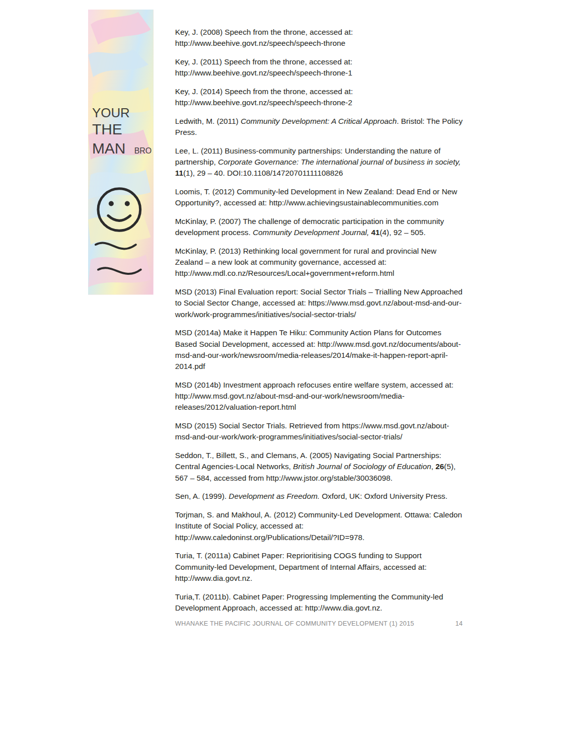YOUR THE MAN BRO
Key, J. (2008) Speech from the throne, accessed at: http://www.beehive.govt.nz/speech/speech-throne
Key, J. (2011) Speech from the throne, accessed at: http://www.beehive.govt.nz/speech/speech-throne-1
Key, J. (2014) Speech from the throne, accessed at: http://www.beehive.govt.nz/speech/speech-throne-2
Ledwith, M. (2011) Community Development: A Critical Approach. Bristol: The Policy Press.
Lee, L. (2011) Business-community partnerships: Understanding the nature of partnership, Corporate Governance: The international journal of business in society, 11(1), 29 – 40. DOI:10.1108/14720701111108826
Loomis, T. (2012) Community-led Development in New Zealand: Dead End or New Opportunity?, accessed at: http://www.achievingsustainablecommunities.com
McKinlay, P. (2007) The challenge of democratic participation in the community development process. Community Development Journal, 41(4), 92 – 505.
McKinlay, P. (2013) Rethinking local government for rural and provincial New Zealand – a new look at community governance, accessed at: http://www.mdl.co.nz/Resources/Local+government+reform.html
MSD (2013) Final Evaluation report: Social Sector Trials – Trialling New Approached to Social Sector Change, accessed at: https://www.msd.govt.nz/about-msd-and-our-work/work-programmes/initiatives/social-sector-trials/
MSD (2014a) Make it Happen Te Hiku: Community Action Plans for Outcomes Based Social Development, accessed at: http://www.msd.govt.nz/documents/about-msd-and-our-work/newsroom/media-releases/2014/make-it-happen-report-april-2014.pdf
MSD (2014b) Investment approach refocuses entire welfare system, accessed at: http://www.msd.govt.nz/about-msd-and-our-work/newsroom/media-releases/2012/valuation-report.html
MSD (2015) Social Sector Trials. Retrieved from https://www.msd.govt.nz/about-msd-and-our-work/work-programmes/initiatives/social-sector-trials/
Seddon, T., Billett, S., and Clemans, A. (2005) Navigating Social Partnerships: Central Agencies-Local Networks, British Journal of Sociology of Education, 26(5), 567 – 584, accessed from http://www.jstor.org/stable/30036098.
Sen, A. (1999). Development as Freedom. Oxford, UK: Oxford University Press.
Torjman, S. and Makhoul, A. (2012) Community-Led Development. Ottawa: Caledon Institute of Social Policy, accessed at: http://www.caledoninst.org/Publications/Detail/?ID=978.
Turia, T. (2011a) Cabinet Paper: Reprioritising COGS funding to Support Community-led Development, Department of Internal Affairs, accessed at: http://www.dia.govt.nz.
Turia,T. (2011b). Cabinet Paper: Progressing Implementing the Community-led Development Approach, accessed at: http://www.dia.govt.nz.
14 WHANAKE THE PACIFIC JOURNAL OF COMMUNITY DEVELOPMENT (1) 2015